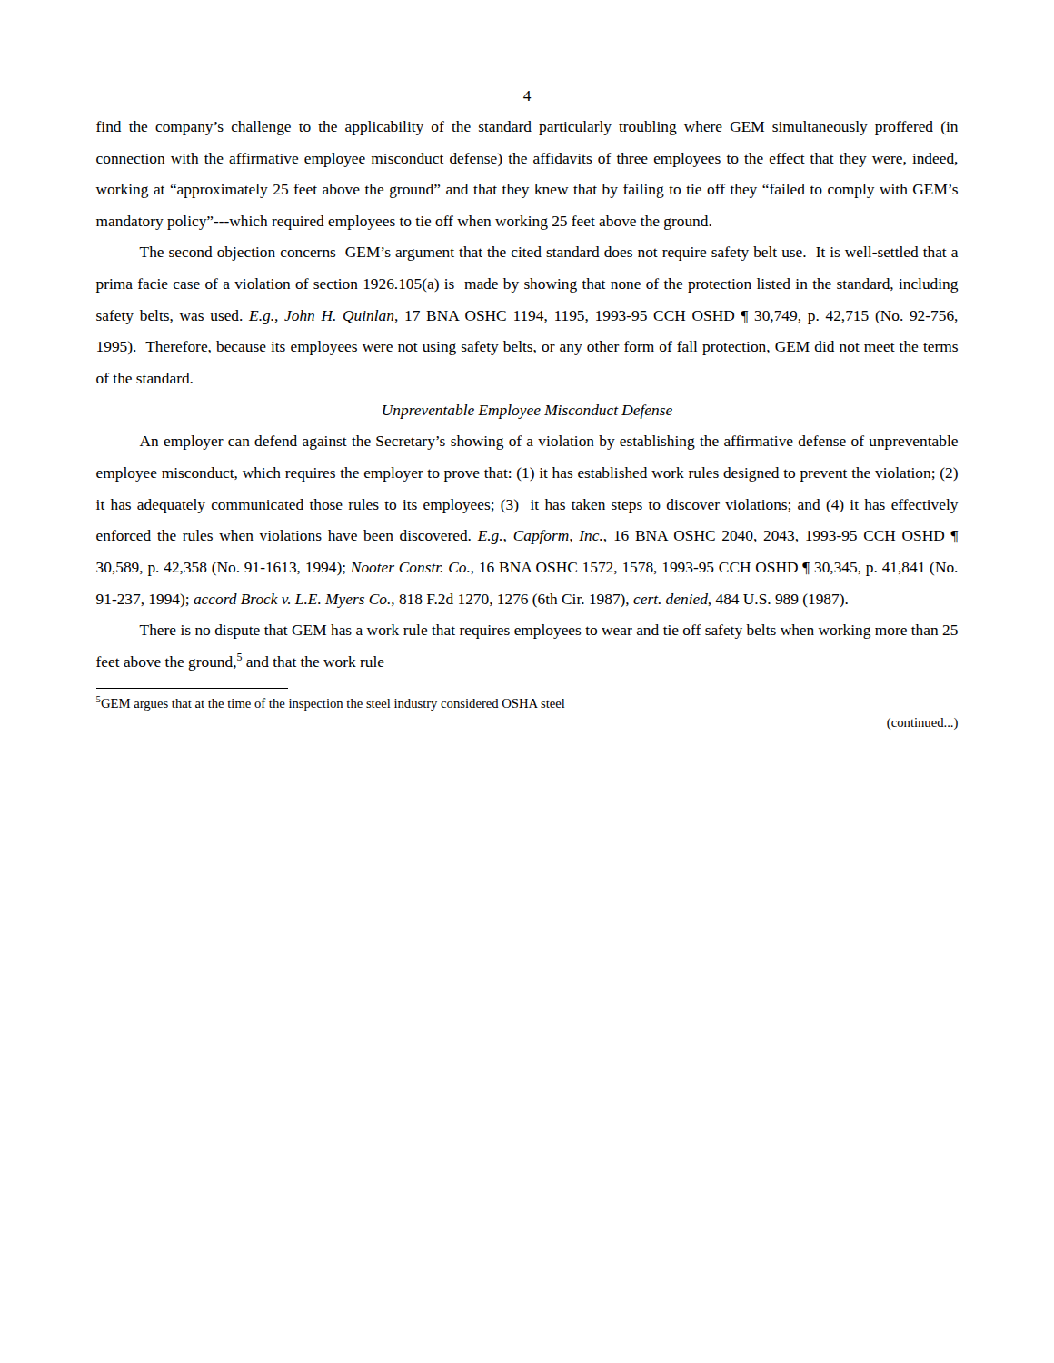4
find the company’s challenge to the applicability of the standard particularly troubling where GEM simultaneously proffered (in connection with the affirmative employee misconduct defense) the affidavits of three employees to the effect that they were, indeed, working at “approximately 25 feet above the ground” and that they knew that by failing to tie off they “failed to comply with GEM’s mandatory policy”---which required employees to tie off when working 25 feet above the ground.
The second objection concerns GEM’s argument that the cited standard does not require safety belt use. It is well-settled that a prima facie case of a violation of section 1926.105(a) is made by showing that none of the protection listed in the standard, including safety belts, was used. E.g., John H. Quinlan, 17 BNA OSHC 1194, 1195, 1993-95 CCH OSHD ¶ 30,749, p. 42,715 (No. 92-756, 1995). Therefore, because its employees were not using safety belts, or any other form of fall protection, GEM did not meet the terms of the standard.
Unpreventable Employee Misconduct Defense
An employer can defend against the Secretary’s showing of a violation by establishing the affirmative defense of unpreventable employee misconduct, which requires the employer to prove that: (1) it has established work rules designed to prevent the violation; (2) it has adequately communicated those rules to its employees; (3) it has taken steps to discover violations; and (4) it has effectively enforced the rules when violations have been discovered. E.g., Capform, Inc., 16 BNA OSHC 2040, 2043, 1993-95 CCH OSHD ¶ 30,589, p. 42,358 (No. 91-1613, 1994); Nooter Constr. Co., 16 BNA OSHC 1572, 1578, 1993-95 CCH OSHD ¶ 30,345, p. 41,841 (No. 91-237, 1994); accord Brock v. L.E. Myers Co., 818 F.2d 1270, 1276 (6th Cir. 1987), cert. denied, 484 U.S. 989 (1987).
There is no dispute that GEM has a work rule that requires employees to wear and tie off safety belts when working more than 25 feet above the ground,5 and that the work rule
5GEM argues that at the time of the inspection the steel industry considered OSHA steel
(continued...)